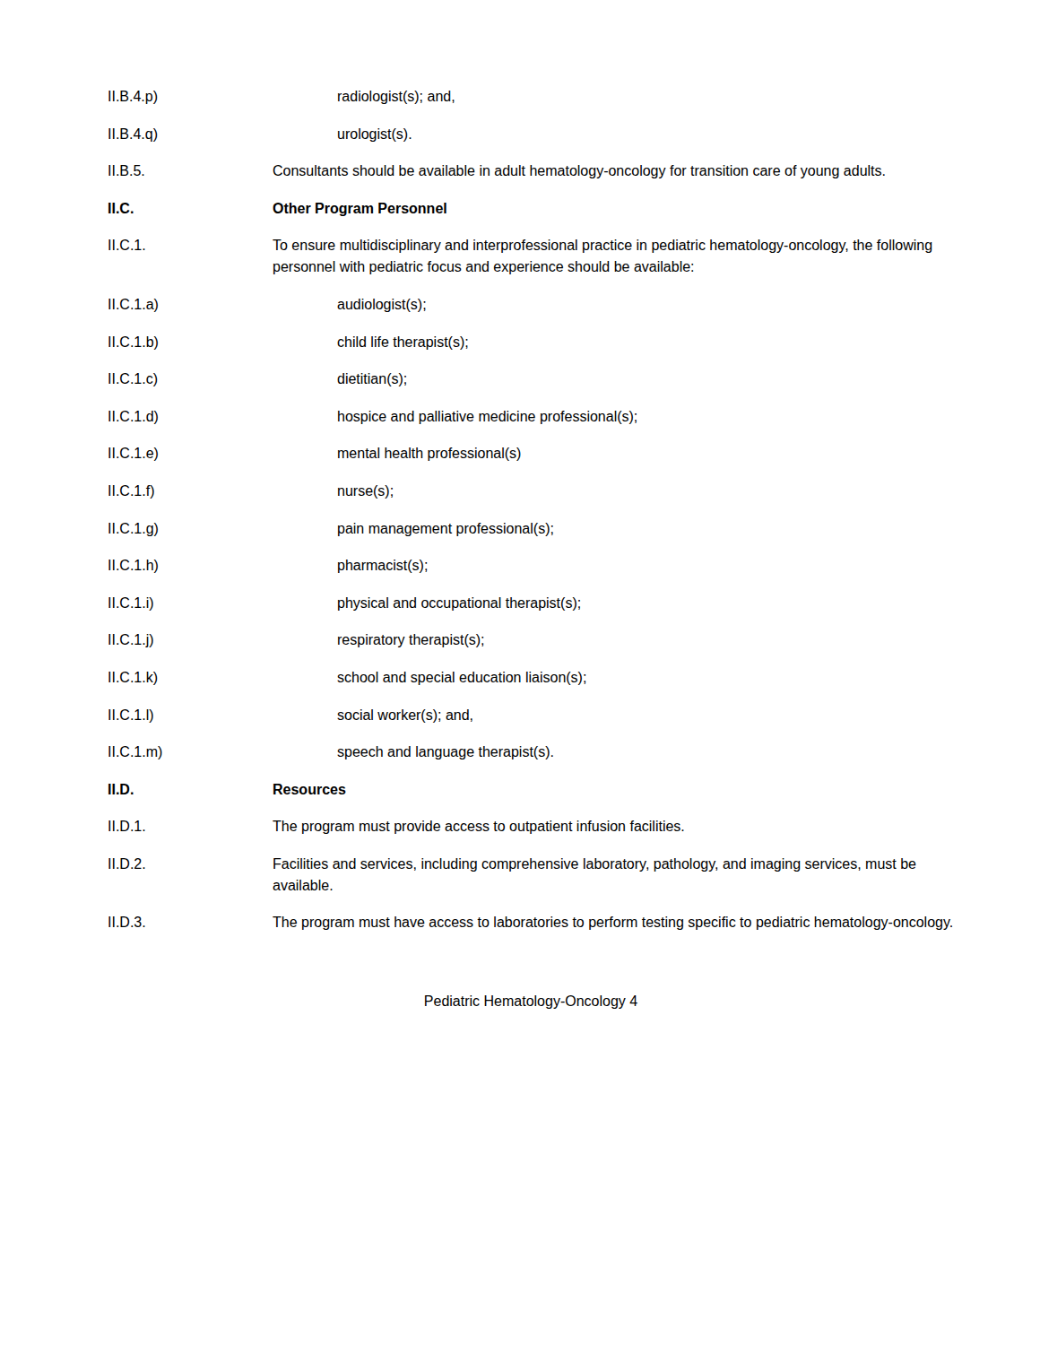II.B.4.p)
radiologist(s); and,
II.B.4.q)
urologist(s).
II.B.5.
Consultants should be available in adult hematology-oncology for transition care of young adults.
II.C.
Other Program Personnel
II.C.1.
To ensure multidisciplinary and interprofessional practice in pediatric hematology-oncology, the following personnel with pediatric focus and experience should be available:
II.C.1.a)
audiologist(s);
II.C.1.b)
child life therapist(s);
II.C.1.c)
dietitian(s);
II.C.1.d)
hospice and palliative medicine professional(s);
II.C.1.e)
mental health professional(s)
II.C.1.f)
nurse(s);
II.C.1.g)
pain management professional(s);
II.C.1.h)
pharmacist(s);
II.C.1.i)
physical and occupational therapist(s);
II.C.1.j)
respiratory therapist(s);
II.C.1.k)
school and special education liaison(s);
II.C.1.l)
social worker(s); and,
II.C.1.m)
speech and language therapist(s).
II.D.
Resources
II.D.1.
The program must provide access to outpatient infusion facilities.
II.D.2.
Facilities and services, including comprehensive laboratory, pathology, and imaging services, must be available.
II.D.3.
The program must have access to laboratories to perform testing specific to pediatric hematology-oncology.
Pediatric Hematology-Oncology 4